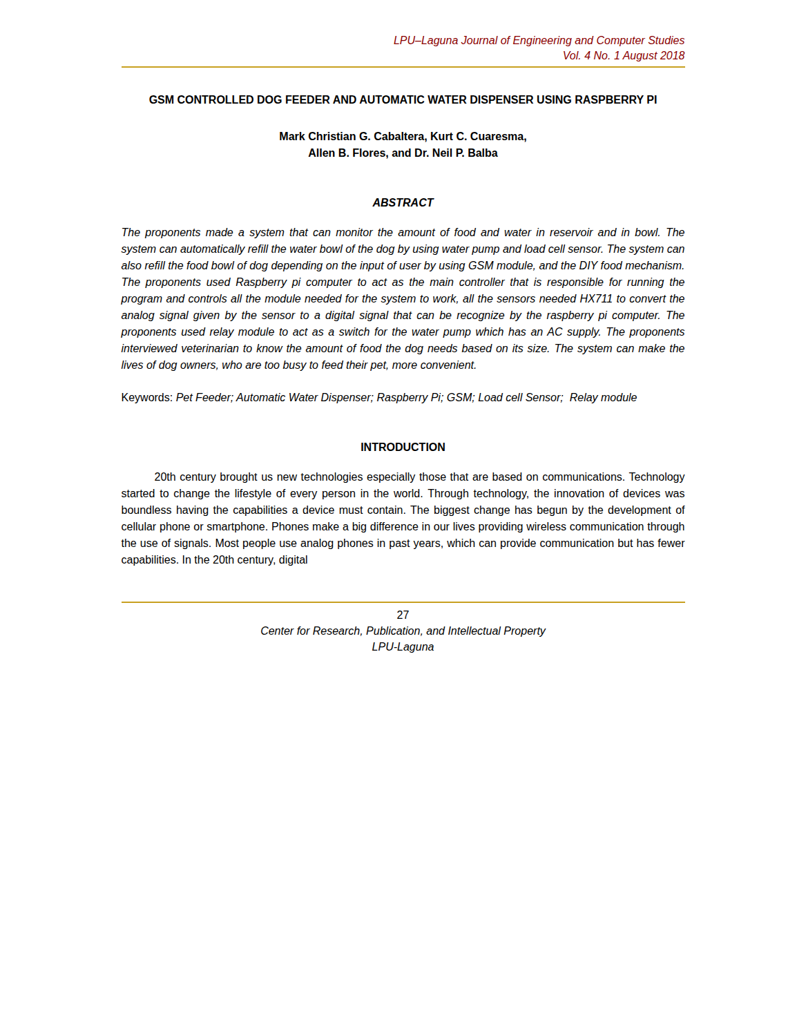LPU–Laguna Journal of Engineering and Computer Studies
Vol. 4 No. 1 August 2018
GSM Controlled Dog Feeder and Automatic Water Dispenser Using Raspberry Pi
Mark Christian G. Cabaltera, Kurt C. Cuaresma,
Allen B. Flores, and Dr. Neil P. Balba
ABSTRACT
The proponents made a system that can monitor the amount of food and water in reservoir and in bowl. The system can automatically refill the water bowl of the dog by using water pump and load cell sensor. The system can also refill the food bowl of dog depending on the input of user by using GSM module, and the DIY food mechanism. The proponents used Raspberry pi computer to act as the main controller that is responsible for running the program and controls all the module needed for the system to work, all the sensors needed HX711 to convert the analog signal given by the sensor to a digital signal that can be recognize by the raspberry pi computer. The proponents used relay module to act as a switch for the water pump which has an AC supply. The proponents interviewed veterinarian to know the amount of food the dog needs based on its size. The system can make the lives of dog owners, who are too busy to feed their pet, more convenient.
Keywords: Pet Feeder; Automatic Water Dispenser; Raspberry Pi; GSM; Load cell Sensor; Relay module
INTRODUCTION
20th century brought us new technologies especially those that are based on communications. Technology started to change the lifestyle of every person in the world. Through technology, the innovation of devices was boundless having the capabilities a device must contain. The biggest change has begun by the development of cellular phone or smartphone. Phones make a big difference in our lives providing wireless communication through the use of signals. Most people use analog phones in past years, which can provide communication but has fewer capabilities. In the 20th century, digital
27
Center for Research, Publication, and Intellectual Property
LPU-Laguna